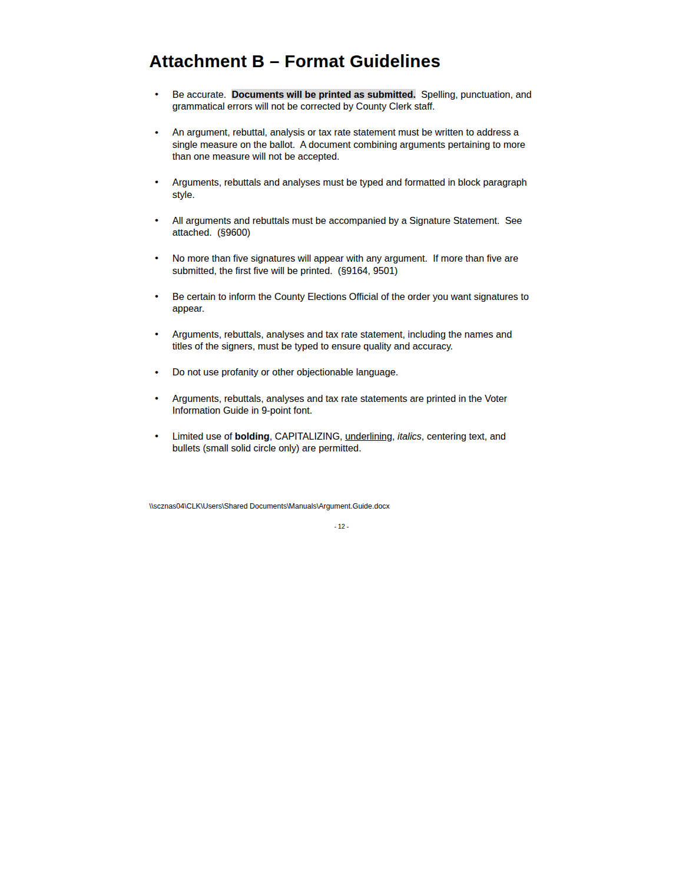Attachment B – Format Guidelines
Be accurate. Documents will be printed as submitted. Spelling, punctuation, and grammatical errors will not be corrected by County Clerk staff.
An argument, rebuttal, analysis or tax rate statement must be written to address a single measure on the ballot. A document combining arguments pertaining to more than one measure will not be accepted.
Arguments, rebuttals and analyses must be typed and formatted in block paragraph style.
All arguments and rebuttals must be accompanied by a Signature Statement. See attached. (§9600)
No more than five signatures will appear with any argument. If more than five are submitted, the first five will be printed. (§9164, 9501)
Be certain to inform the County Elections Official of the order you want signatures to appear.
Arguments, rebuttals, analyses and tax rate statement, including the names and titles of the signers, must be typed to ensure quality and accuracy.
Do not use profanity or other objectionable language.
Arguments, rebuttals, analyses and tax rate statements are printed in the Voter Information Guide in 9-point font.
Limited use of bolding, capitalizing, underlining, italics, centering text, and bullets (small solid circle only) are permitted.
\\scznas04\CLK\Users\Shared Documents\Manuals\Argument.Guide.docx
- 12 -